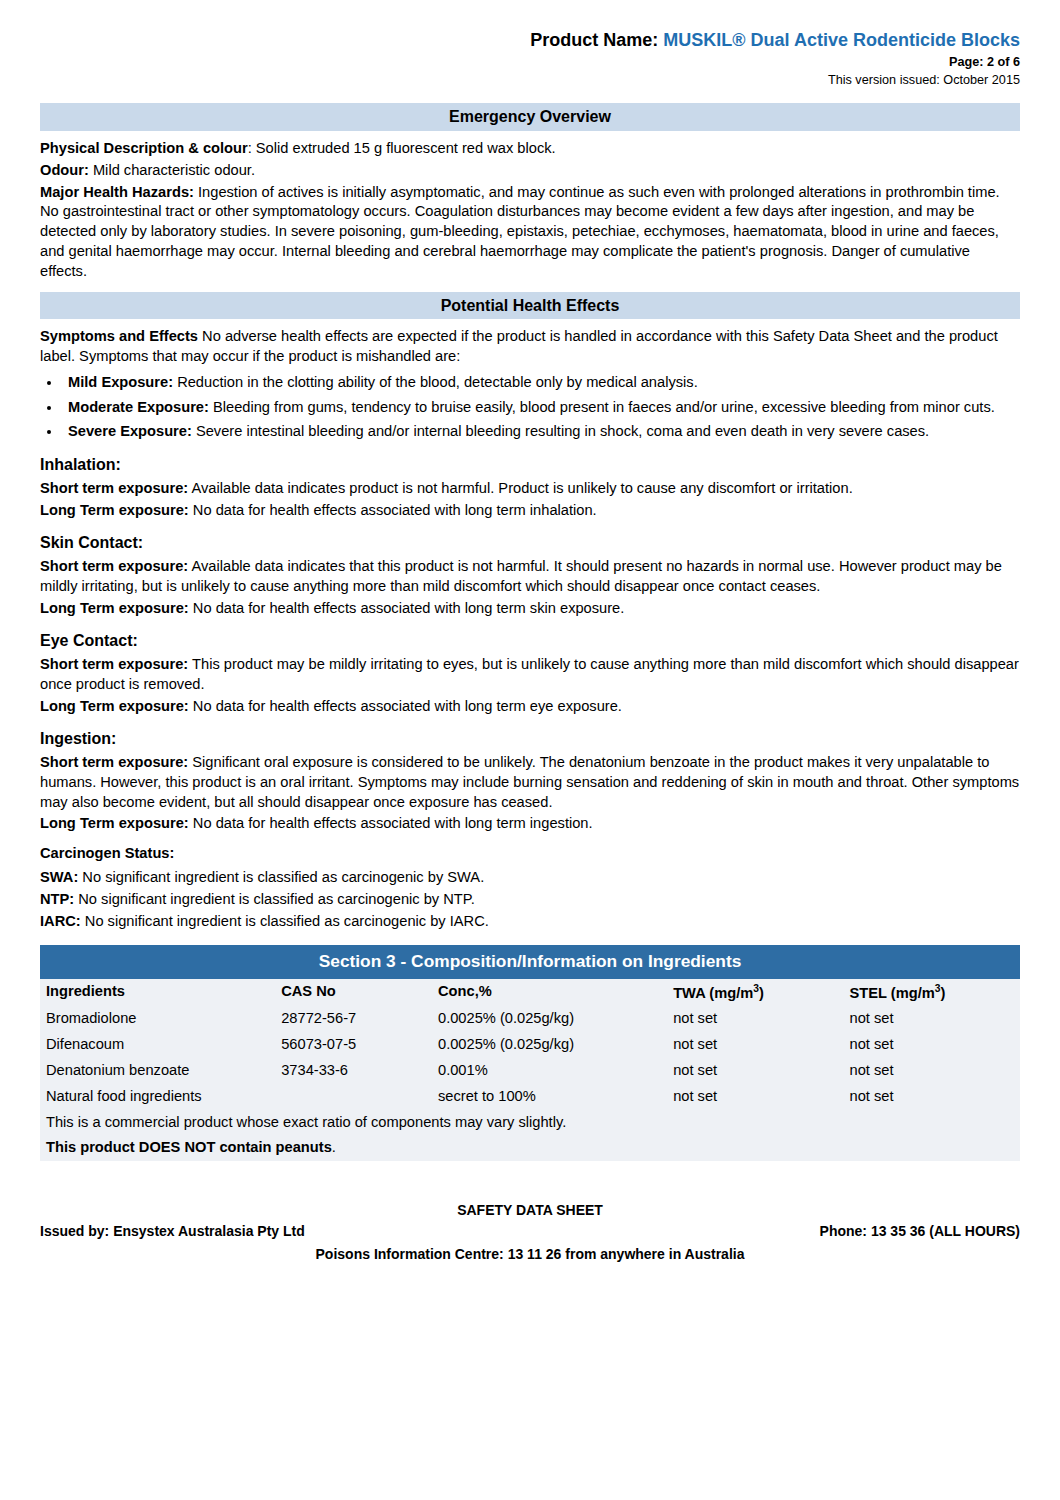Product Name: MUSKIL® Dual Active Rodenticide Blocks
Page: 2 of 6
This version issued: October 2015
Emergency Overview
Physical Description & colour: Solid extruded 15 g fluorescent red wax block.
Odour: Mild characteristic odour.
Major Health Hazards: Ingestion of actives is initially asymptomatic, and may continue as such even with prolonged alterations in prothrombin time. No gastrointestinal tract or other symptomatology occurs. Coagulation disturbances may become evident a few days after ingestion, and may be detected only by laboratory studies. In severe poisoning, gum-bleeding, epistaxis, petechiae, ecchymoses, haematomata, blood in urine and faeces, and genital haemorrhage may occur. Internal bleeding and cerebral haemorrhage may complicate the patient's prognosis. Danger of cumulative effects.
Potential Health Effects
Symptoms and Effects No adverse health effects are expected if the product is handled in accordance with this Safety Data Sheet and the product label. Symptoms that may occur if the product is mishandled are:
Mild Exposure: Reduction in the clotting ability of the blood, detectable only by medical analysis.
Moderate Exposure: Bleeding from gums, tendency to bruise easily, blood present in faeces and/or urine, excessive bleeding from minor cuts.
Severe Exposure: Severe intestinal bleeding and/or internal bleeding resulting in shock, coma and even death in very severe cases.
Inhalation:
Short term exposure: Available data indicates product is not harmful. Product is unlikely to cause any discomfort or irritation.
Long Term exposure: No data for health effects associated with long term inhalation.
Skin Contact:
Short term exposure: Available data indicates that this product is not harmful. It should present no hazards in normal use. However product may be mildly irritating, but is unlikely to cause anything more than mild discomfort which should disappear once contact ceases.
Long Term exposure: No data for health effects associated with long term skin exposure.
Eye Contact:
Short term exposure: This product may be mildly irritating to eyes, but is unlikely to cause anything more than mild discomfort which should disappear once product is removed.
Long Term exposure: No data for health effects associated with long term eye exposure.
Ingestion:
Short term exposure: Significant oral exposure is considered to be unlikely. The denatonium benzoate in the product makes it very unpalatable to humans. However, this product is an oral irritant. Symptoms may include burning sensation and reddening of skin in mouth and throat. Other symptoms may also become evident, but all should disappear once exposure has ceased.
Long Term exposure: No data for health effects associated with long term ingestion.
Carcinogen Status:
SWA: No significant ingredient is classified as carcinogenic by SWA.
NTP: No significant ingredient is classified as carcinogenic by NTP.
IARC: No significant ingredient is classified as carcinogenic by IARC.
Section 3 - Composition/Information on Ingredients
| Ingredients | CAS No | Conc,% | TWA (mg/m 3 ) | STEL (mg/m 3 ) |
| --- | --- | --- | --- | --- |
| Bromadiolone | 28772-56-7 | 0.0025% (0.025g/kg) | not set | not set |
| Difenacoum | 56073-07-5 | 0.0025% (0.025g/kg) | not set | not set |
| Denatonium benzoate | 3734-33-6 | 0.001% | not set | not set |
| Natural food ingredients | | secret to 100% | not set | not set |
| This is a commercial product whose exact ratio of components may vary slightly. |
| This product DOES NOT contain peanuts . |
SAFETY DATA SHEET
Issued by: Ensystex Australasia Pty Ltd Phone: 13 35 36 (ALL HOURS)
Poisons Information Centre: 13 11 26 from anywhere in Australia